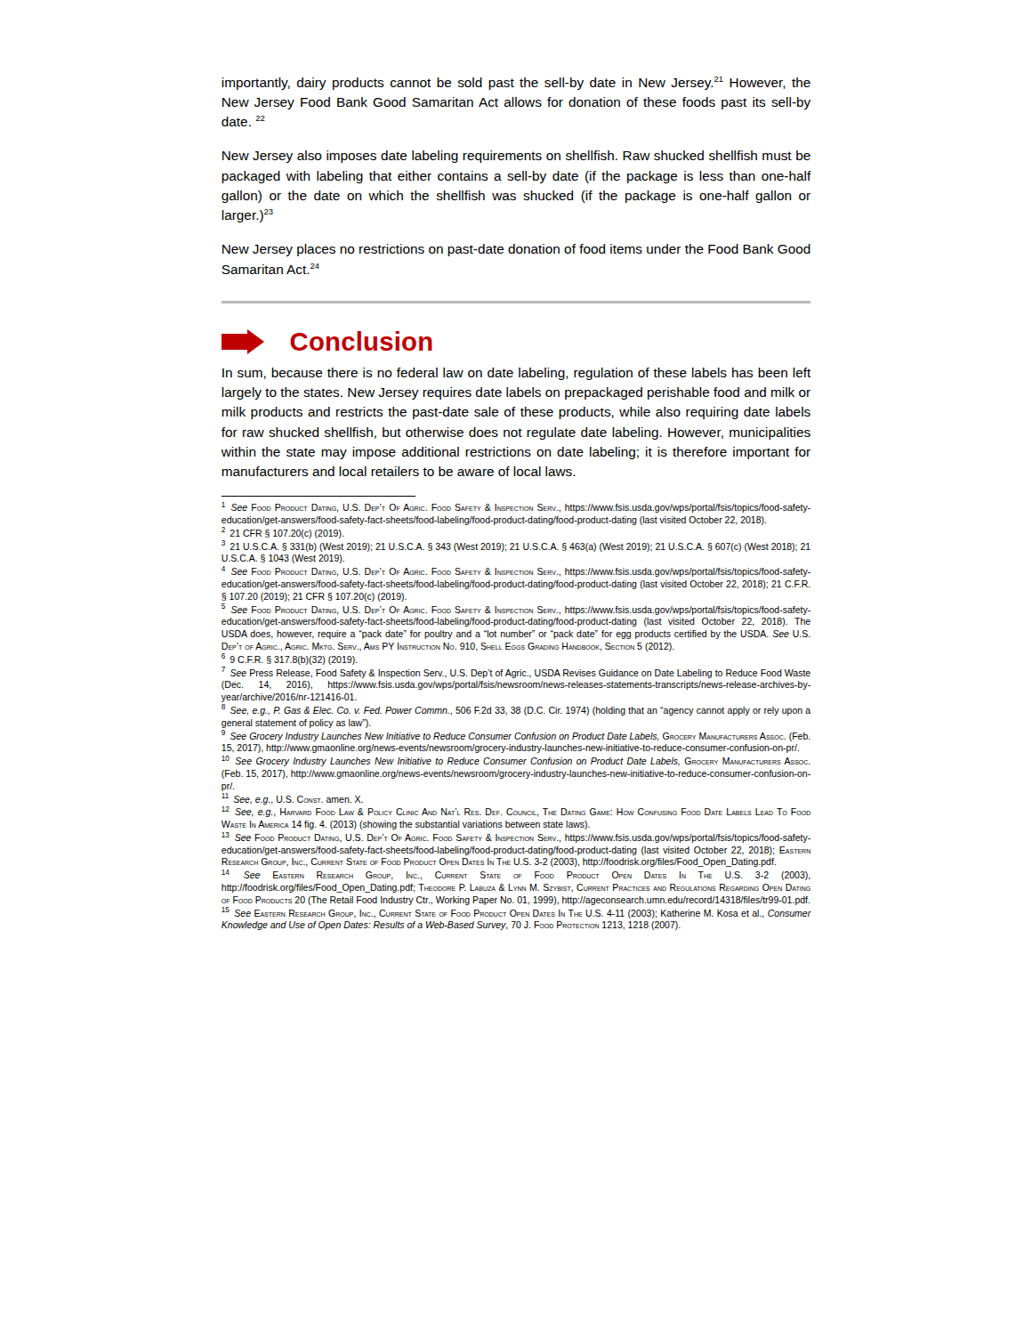importantly, dairy products cannot be sold past the sell-by date in New Jersey.21 However, the New Jersey Food Bank Good Samaritan Act allows for donation of these foods past its sell-by date. 22
New Jersey also imposes date labeling requirements on shellfish. Raw shucked shellfish must be packaged with labeling that either contains a sell-by date (if the package is less than one-half gallon) or the date on which the shellfish was shucked (if the package is one-half gallon or larger.)23
New Jersey places no restrictions on past-date donation of food items under the Food Bank Good Samaritan Act.24
Conclusion
In sum, because there is no federal law on date labeling, regulation of these labels has been left largely to the states. New Jersey requires date labels on prepackaged perishable food and milk or milk products and restricts the past-date sale of these products, while also requiring date labels for raw shucked shellfish, but otherwise does not regulate date labeling. However, municipalities within the state may impose additional restrictions on date labeling; it is therefore important for manufacturers and local retailers to be aware of local laws.
1 See Food Product Dating, U.S. Dep’t Of Agric. Food Safety & Inspection Serv., https://www.fsis.usda.gov/wps/portal/fsis/topics/food-safety-education/get-answers/food-safety-fact-sheets/food-labeling/food-product-dating/food-product-dating (last visited October 22, 2018).
2 21 CFR § 107.20(c) (2019).
3 21 U.S.C.A. § 331(b) (West 2019); 21 U.S.C.A. § 343 (West 2019); 21 U.S.C.A. § 463(a) (West 2019); 21 U.S.C.A. § 607(c) (West 2018); 21 U.S.C.A. § 1043 (West 2019).
4 See Food Product Dating, U.S. Dep’t Of Agric. Food Safety & Inspection Serv., https://www.fsis.usda.gov/wps/portal/fsis/topics/food-safety-education/get-answers/food-safety-fact-sheets/food-labeling/food-product-dating/food-product-dating (last visited October 22, 2018); 21 C.F.R. § 107.20 (2019); 21 CFR § 107.20(c) (2019).
5 See Food Product Dating, U.S. Dep’t Of Agric. Food Safety & Inspection Serv., https://www.fsis.usda.gov/wps/portal/fsis/topics/food-safety-education/get-answers/food-safety-fact-sheets/food-labeling/food-product-dating/food-product-dating (last visited October 22, 2018). The USDA does, however, require a “pack date” for poultry and a “lot number” or “pack date” for egg products certified by the USDA. See U.S. Dep’t of Agric., Agric. Mktg. Serv., Ams PY Instruction No. 910, Shell Eggs Grading Handbook, Section 5 (2012).
6 9 C.F.R. § 317.8(b)(32) (2019).
7 See Press Release, Food Safety & Inspection Serv., U.S. Dep’t of Agric., USDA Revises Guidance on Date Labeling to Reduce Food Waste (Dec. 14, 2016), https://www.fsis.usda.gov/wps/portal/fsis/newsroom/news-releases-statements-transcripts/news-release-archives-by-year/archive/2016/nr-121416-01.
8 See, e.g., P. Gas & Elec. Co. v. Fed. Power Commn., 506 F.2d 33, 38 (D.C. Cir. 1974) (holding that an “agency cannot apply or rely upon a general statement of policy as law”).
9 See Grocery Industry Launches New Initiative to Reduce Consumer Confusion on Product Date Labels, Grocery Manufacturers Assoc. (Feb. 15, 2017), http://www.gmaonline.org/news-events/newsroom/grocery-industry-launches-new-initiative-to-reduce-consumer-confusion-on-pr/.
10 See Grocery Industry Launches New Initiative to Reduce Consumer Confusion on Product Date Labels, Grocery Manufacturers Assoc. (Feb. 15, 2017), http://www.gmaonline.org/news-events/newsroom/grocery-industry-launches-new-initiative-to-reduce-consumer-confusion-on-pr/.
11 See, e.g., U.S. Const. amen. X.
12 See, e.g., Harvard Food Law & Policy Clinic And Nat’l Res. Def. Council, The Dating Game: How Confusing Food Date Labels Lead To Food Waste In America 14 fig. 4. (2013) (showing the substantial variations between state laws).
13 See Food Product Dating, U.S. Dep’t Of Agric. Food Safety & Inspection Serv., https://www.fsis.usda.gov/wps/portal/fsis/topics/food-safety-education/get-answers/food-safety-fact-sheets/food-labeling/food-product-dating/food-product-dating (last visited October 22, 2018); Eastern Research Group, Inc., Current State of Food Product Open Dates In The U.S. 3-2 (2003), http://foodrisk.org/files/Food_Open_Dating.pdf.
14 See Eastern Research Group, Inc., Current State of Food Product Open Dates In The U.S. 3-2 (2003), http://foodrisk.org/files/Food_Open_Dating.pdf; Theodore P. Labuza & Lynn M. Szybist, Current Practices and Regulations Regarding Open Dating of Food Products 20 (The Retail Food Industry Ctr., Working Paper No. 01, 1999), http://ageconsearch.umn.edu/record/14318/files/tr99-01.pdf.
15 See Eastern Research Group, Inc., Current State of Food Product Open Dates In The U.S. 4-11 (2003); Katherine M. Kosa et al., Consumer Knowledge and Use of Open Dates: Results of a Web-Based Survey, 70 J. Food Protection 1213, 1218 (2007).